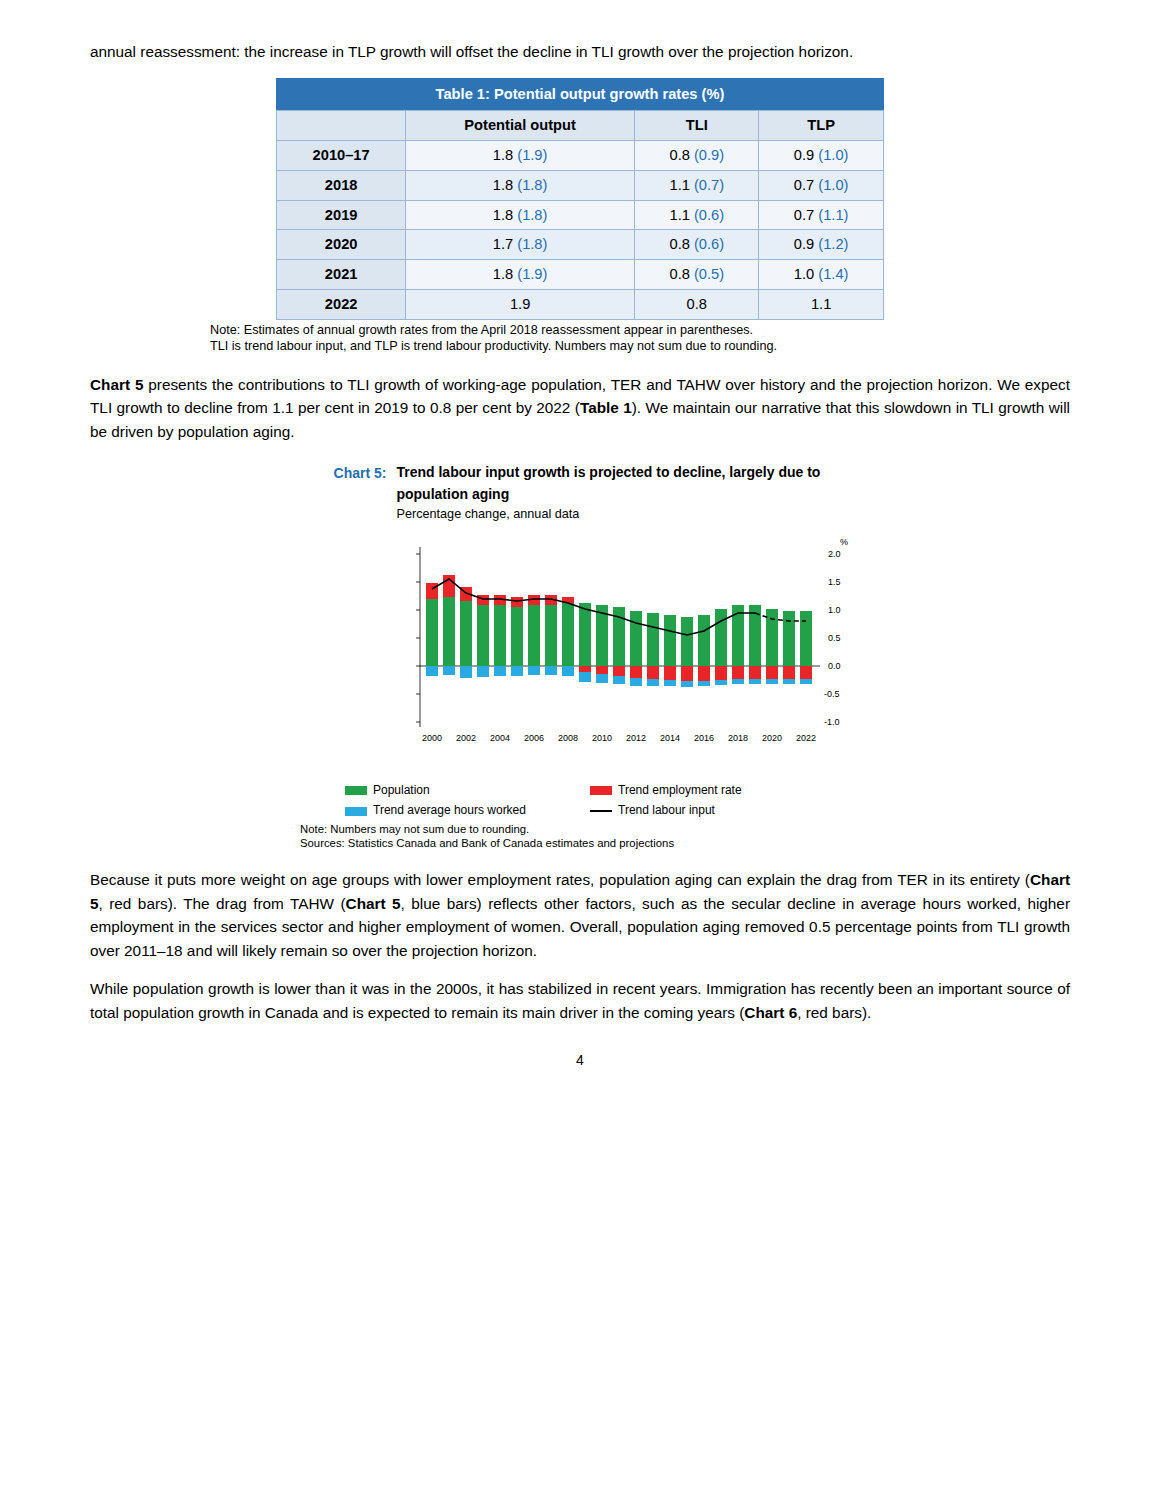annual reassessment: the increase in TLP growth will offset the decline in TLI growth over the projection horizon.
Table 1: Potential output growth rates (%)
| | Potential output | TLI | TLP |
| --- | --- | --- | --- |
| 2010–17 | 1.8 (1.9) | 0.8 (0.9) | 0.9 (1.0) |
| 2018 | 1.8 (1.8) | 1.1 (0.7) | 0.7 (1.0) |
| 2019 | 1.8 (1.8) | 1.1 (0.6) | 0.7 (1.1) |
| 2020 | 1.7 (1.8) | 0.8 (0.6) | 0.9 (1.2) |
| 2021 | 1.8 (1.9) | 0.8 (0.5) | 1.0 (1.4) |
| 2022 | 1.9 | 0.8 | 1.1 |
Note: Estimates of annual growth rates from the April 2018 reassessment appear in parentheses.
TLI is trend labour input, and TLP is trend labour productivity. Numbers may not sum due to rounding.
Chart 5 presents the contributions to TLI growth of working-age population, TER and TAHW over history and the projection horizon. We expect TLI growth to decline from 1.1 per cent in 2019 to 0.8 per cent by 2022 (Table 1). We maintain our narrative that this slowdown in TLI growth will be driven by population aging.
Chart 5:
Trend labour input growth is projected to decline, largely due to population aging
Percentage change, annual data
% 2.0 1.5 1.0 0.5 0.0 -0.5 -1.0 2000 2002 2004 2006 2008 2010 2012 2014 2016 2018 2020 2022
Population
Trend employment rate
Trend average hours worked
Trend labour input
Note: Numbers may not sum due to rounding.
Sources: Statistics Canada and Bank of Canada estimates and projections
Because it puts more weight on age groups with lower employment rates, population aging can explain the drag from TER in its entirety (Chart 5, red bars). The drag from TAHW (Chart 5, blue bars) reflects other factors, such as the secular decline in average hours worked, higher employment in the services sector and higher employment of women. Overall, population aging removed 0.5 percentage points from TLI growth over 2011–18 and will likely remain so over the projection horizon.
While population growth is lower than it was in the 2000s, it has stabilized in recent years. Immigration has recently been an important source of total population growth in Canada and is expected to remain its main driver in the coming years (Chart 6, red bars).
4